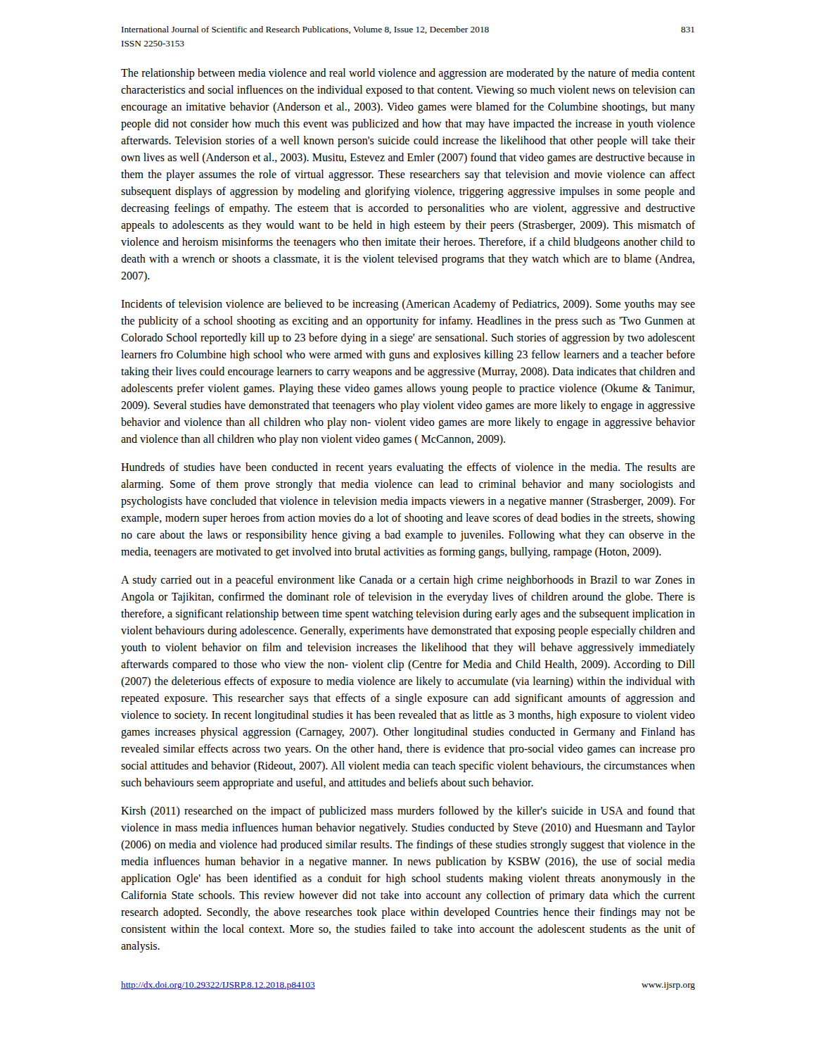International Journal of Scientific and Research Publications, Volume 8, Issue 12, December 2018 831
ISSN 2250-3153
The relationship between media violence and real world violence and aggression are moderated by the nature of media content characteristics and social influences on the individual exposed to that content. Viewing so much violent news on television can encourage an imitative behavior (Anderson et al., 2003). Video games were blamed for the Columbine shootings, but many people did not consider how much this event was publicized and how that may have impacted the increase in youth violence afterwards. Television stories of a well known person's suicide could increase the likelihood that other people will take their own lives as well (Anderson et al., 2003). Musitu, Estevez and Emler (2007) found that video games are destructive because in them the player assumes the role of virtual aggressor. These researchers say that television and movie violence can affect subsequent displays of aggression by modeling and glorifying violence, triggering aggressive impulses in some people and decreasing feelings of empathy. The esteem that is accorded to personalities who are violent, aggressive and destructive appeals to adolescents as they would want to be held in high esteem by their peers (Strasberger, 2009). This mismatch of violence and heroism misinforms the teenagers who then imitate their heroes. Therefore, if a child bludgeons another child to death with a wrench or shoots a classmate, it is the violent televised programs that they watch which are to blame (Andrea, 2007).
Incidents of television violence are believed to be increasing (American Academy of Pediatrics, 2009). Some youths may see the publicity of a school shooting as exciting and an opportunity for infamy. Headlines in the press such as 'Two Gunmen at Colorado School reportedly kill up to 23 before dying in a siege' are sensational. Such stories of aggression by two adolescent learners fro Columbine high school who were armed with guns and explosives killing 23 fellow learners and a teacher before taking their lives could encourage learners to carry weapons and be aggressive (Murray, 2008). Data indicates that children and adolescents prefer violent games. Playing these video games allows young people to practice violence (Okume & Tanimur, 2009). Several studies have demonstrated that teenagers who play violent video games are more likely to engage in aggressive behavior and violence than all children who play non- violent video games are more likely to engage in aggressive behavior and violence than all children who play non violent video games ( McCannon, 2009).
Hundreds of studies have been conducted in recent years evaluating the effects of violence in the media. The results are alarming. Some of them prove strongly that media violence can lead to criminal behavior and many sociologists and psychologists have concluded that violence in television media impacts viewers in a negative manner (Strasberger, 2009). For example, modern super heroes from action movies do a lot of shooting and leave scores of dead bodies in the streets, showing no care about the laws or responsibility hence giving a bad example to juveniles. Following what they can observe in the media, teenagers are motivated to get involved into brutal activities as forming gangs, bullying, rampage (Hoton, 2009).
A study carried out in a peaceful environment like Canada or a certain high crime neighborhoods in Brazil to war Zones in Angola or Tajikitan, confirmed the dominant role of television in the everyday lives of children around the globe. There is therefore, a significant relationship between time spent watching television during early ages and the subsequent implication in violent behaviours during adolescence. Generally, experiments have demonstrated that exposing people especially children and youth to violent behavior on film and television increases the likelihood that they will behave aggressively immediately afterwards compared to those who view the non- violent clip (Centre for Media and Child Health, 2009). According to Dill (2007) the deleterious effects of exposure to media violence are likely to accumulate (via learning) within the individual with repeated exposure. This researcher says that effects of a single exposure can add significant amounts of aggression and violence to society. In recent longitudinal studies it has been revealed that as little as 3 months, high exposure to violent video games increases physical aggression (Carnagey, 2007). Other longitudinal studies conducted in Germany and Finland has revealed similar effects across two years. On the other hand, there is evidence that pro-social video games can increase pro social attitudes and behavior (Rideout, 2007). All violent media can teach specific violent behaviours, the circumstances when such behaviours seem appropriate and useful, and attitudes and beliefs about such behavior.
Kirsh (2011) researched on the impact of publicized mass murders followed by the killer's suicide in USA and found that violence in mass media influences human behavior negatively. Studies conducted by Steve (2010) and Huesmann and Taylor (2006) on media and violence had produced similar results. The findings of these studies strongly suggest that violence in the media influences human behavior in a negative manner. In news publication by KSBW (2016), the use of social media application Ogle' has been identified as a conduit for high school students making violent threats anonymously in the California State schools. This review however did not take into account any collection of primary data which the current research adopted. Secondly, the above researches took place within developed Countries hence their findings may not be consistent within the local context. More so, the studies failed to take into account the adolescent students as the unit of analysis.
http://dx.doi.org/10.29322/IJSRP.8.12.2018.p84103 www.ijsrp.org